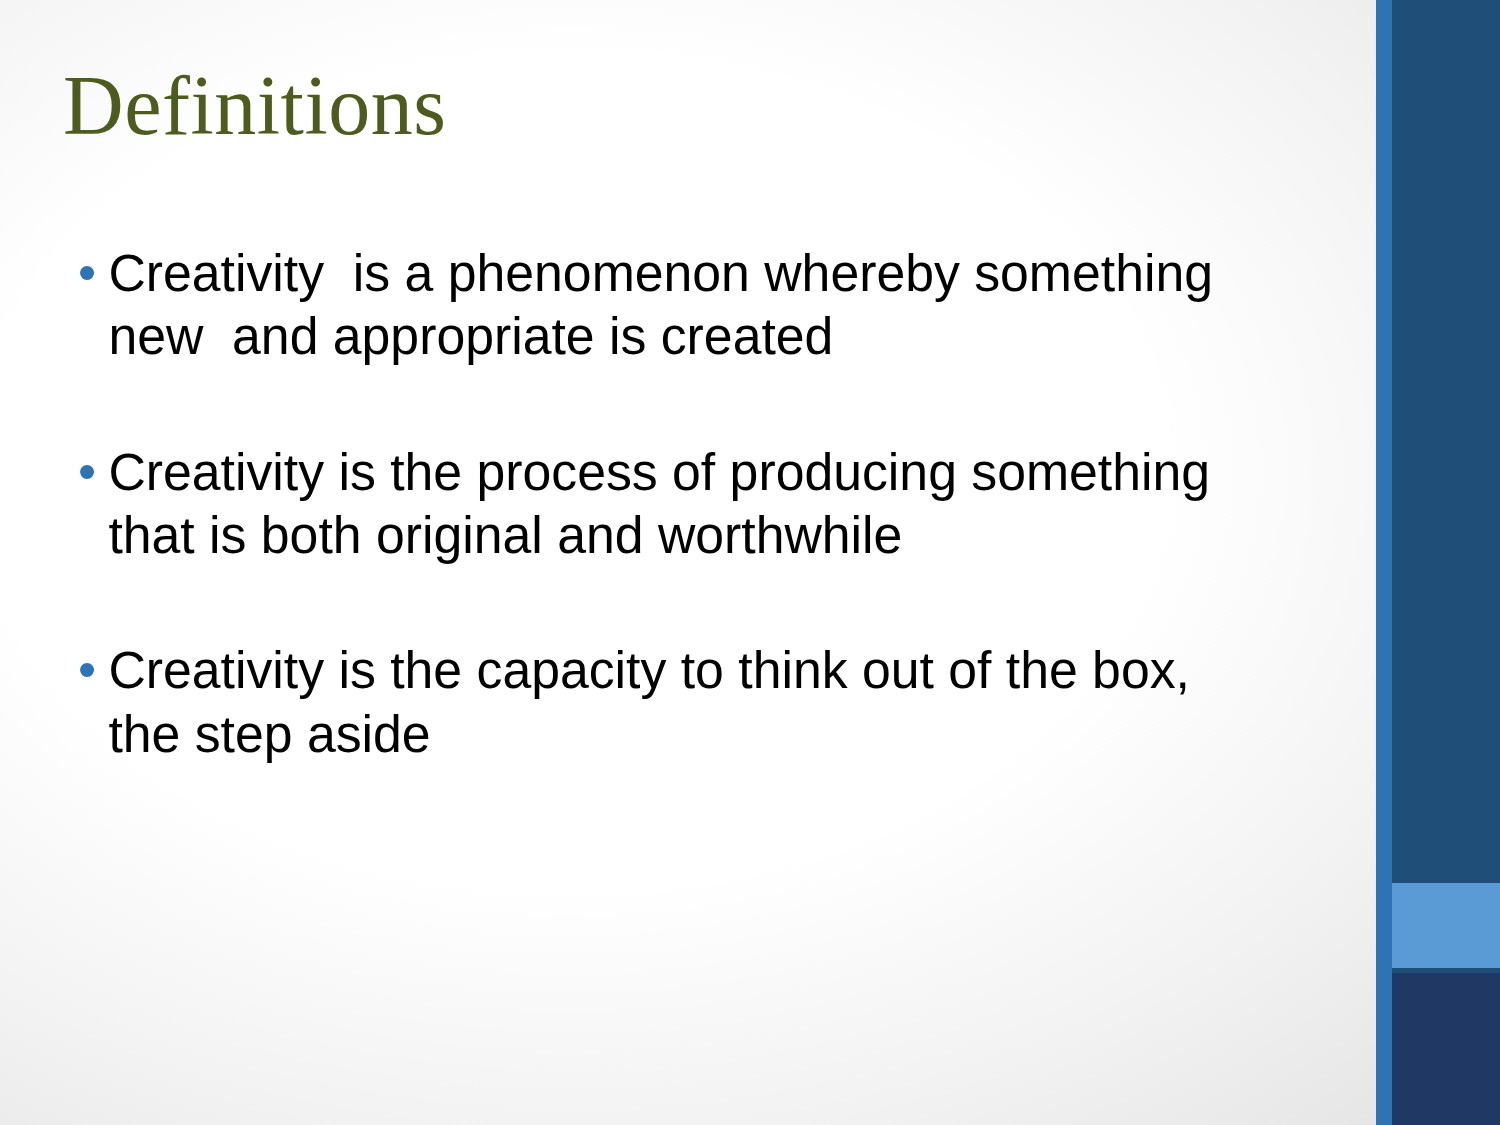Definitions
Creativity is a phenomenon whereby something new and appropriate is created
Creativity is the process of producing something that is both original and worthwhile
Creativity is the capacity to think out of the box, the step aside